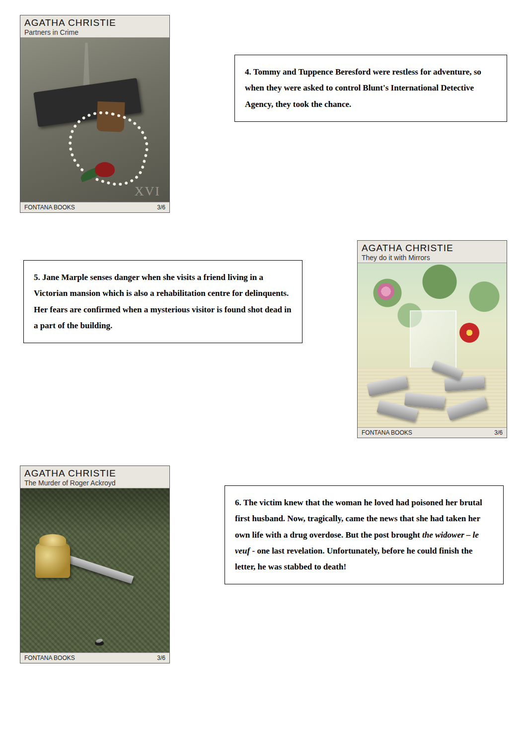AGATHA CHRISTIE
Partners in Crime
XVI
FONTANA BOOKS 3/6
4. Tommy and Tuppence Beresford were restless for adventure, so when they were asked to control Blunt's International Detective Agency, they took the chance.
AGATHA CHRISTIE
They do it with Mirrors
FONTANA BOOKS 3/6
5. Jane Marple senses danger when she visits a friend living in a Victorian mansion which is also a rehabilitation centre for delinquents. Her fears are confirmed when a mysterious visitor is found shot dead in a part of the building.
AGATHA CHRISTIE
The Murder of Roger Ackroyd
FONTANA BOOKS 3/6
6. The victim knew that the woman he loved had poisoned her brutal first husband. Now, tragically, came the news that she had taken her own life with a drug overdose. But the post brought the widower – le veuf - one last revelation. Unfortunately, before he could finish the letter, he was stabbed to death!